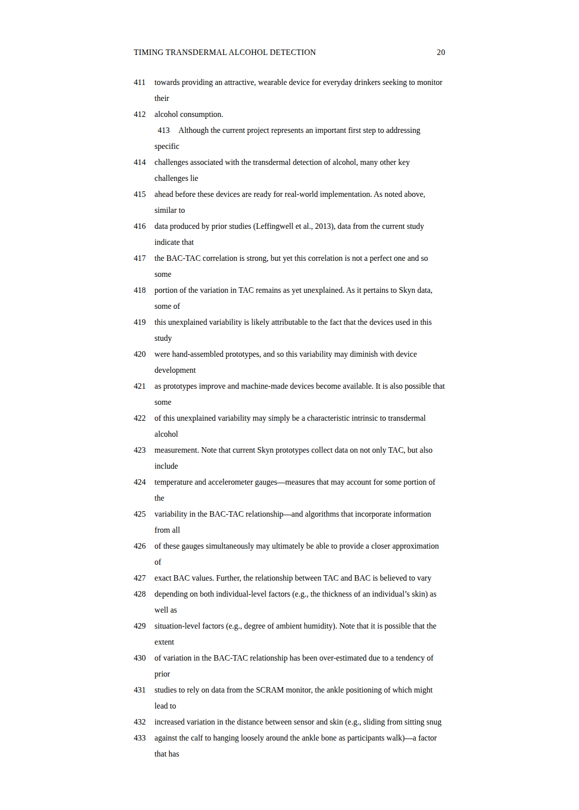Timing Transdermal Alcohol Detection 20
towards providing an attractive, wearable device for everyday drinkers seeking to monitor their
alcohol consumption.
Although the current project represents an important first step to addressing specific
challenges associated with the transdermal detection of alcohol, many other key challenges lie
ahead before these devices are ready for real-world implementation. As noted above, similar to
data produced by prior studies (Leffingwell et al., 2013), data from the current study indicate that
the BAC-TAC correlation is strong, but yet this correlation is not a perfect one and so some
portion of the variation in TAC remains as yet unexplained. As it pertains to Skyn data, some of
this unexplained variability is likely attributable to the fact that the devices used in this study
were hand-assembled prototypes, and so this variability may diminish with device development
as prototypes improve and machine-made devices become available. It is also possible that some
of this unexplained variability may simply be a characteristic intrinsic to transdermal alcohol
measurement. Note that current Skyn prototypes collect data on not only TAC, but also include
temperature and accelerometer gauges—measures that may account for some portion of the
variability in the BAC-TAC relationship—and algorithms that incorporate information from all
of these gauges simultaneously may ultimately be able to provide a closer approximation of
exact BAC values. Further, the relationship between TAC and BAC is believed to vary
depending on both individual-level factors (e.g., the thickness of an individual’s skin) as well as
situation-level factors (e.g., degree of ambient humidity). Note that it is possible that the extent
of variation in the BAC-TAC relationship has been over-estimated due to a tendency of prior
studies to rely on data from the SCRAM monitor, the ankle positioning of which might lead to
increased variation in the distance between sensor and skin (e.g., sliding from sitting snug
against the calf to hanging loosely around the ankle bone as participants walk)—a factor that has